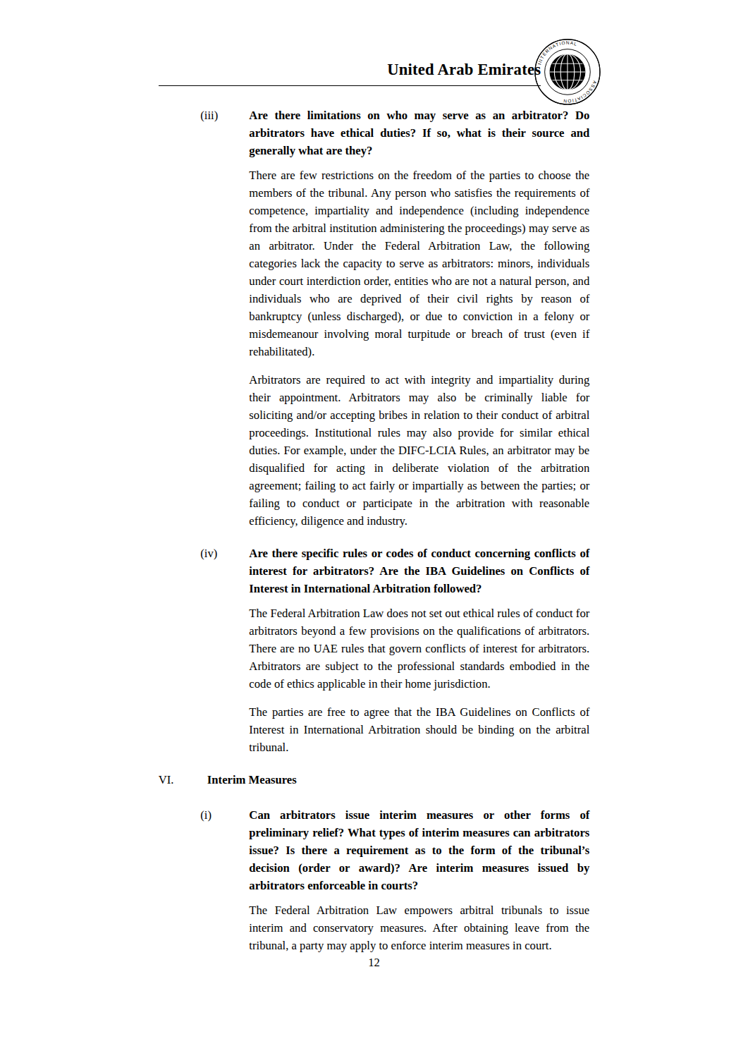INTERNATIONAL ASSOCIATION
United Arab Emirates
(iii)
Are there limitations on who may serve as an arbitrator? Do arbitrators have ethical duties? If so, what is their source and generally what are they?
There are few restrictions on the freedom of the parties to choose the members of the tribunal. Any person who satisfies the requirements of competence, impartiality and independence (including independence from the arbitral institution administering the proceedings) may serve as an arbitrator. Under the Federal Arbitration Law, the following categories lack the capacity to serve as arbitrators: minors, individuals under court interdiction order, entities who are not a natural person, and individuals who are deprived of their civil rights by reason of bankruptcy (unless discharged), or due to conviction in a felony or misdemeanour involving moral turpitude or breach of trust (even if rehabilitated).
Arbitrators are required to act with integrity and impartiality during their appointment. Arbitrators may also be criminally liable for soliciting and/or accepting bribes in relation to their conduct of arbitral proceedings. Institutional rules may also provide for similar ethical duties. For example, under the DIFC-LCIA Rules, an arbitrator may be disqualified for acting in deliberate violation of the arbitration agreement; failing to act fairly or impartially as between the parties; or failing to conduct or participate in the arbitration with reasonable efficiency, diligence and industry.
(iv)
Are there specific rules or codes of conduct concerning conflicts of interest for arbitrators? Are the IBA Guidelines on Conflicts of Interest in International Arbitration followed?
The Federal Arbitration Law does not set out ethical rules of conduct for arbitrators beyond a few provisions on the qualifications of arbitrators. There are no UAE rules that govern conflicts of interest for arbitrators. Arbitrators are subject to the professional standards embodied in the code of ethics applicable in their home jurisdiction.
The parties are free to agree that the IBA Guidelines on Conflicts of Interest in International Arbitration should be binding on the arbitral tribunal.
VI.
Interim Measures
(i)
Can arbitrators issue interim measures or other forms of preliminary relief? What types of interim measures can arbitrators issue? Is there a requirement as to the form of the tribunal’s decision (order or award)? Are interim measures issued by arbitrators enforceable in courts?
The Federal Arbitration Law empowers arbitral tribunals to issue interim and conservatory measures. After obtaining leave from the tribunal, a party may apply to enforce interim measures in court.
12